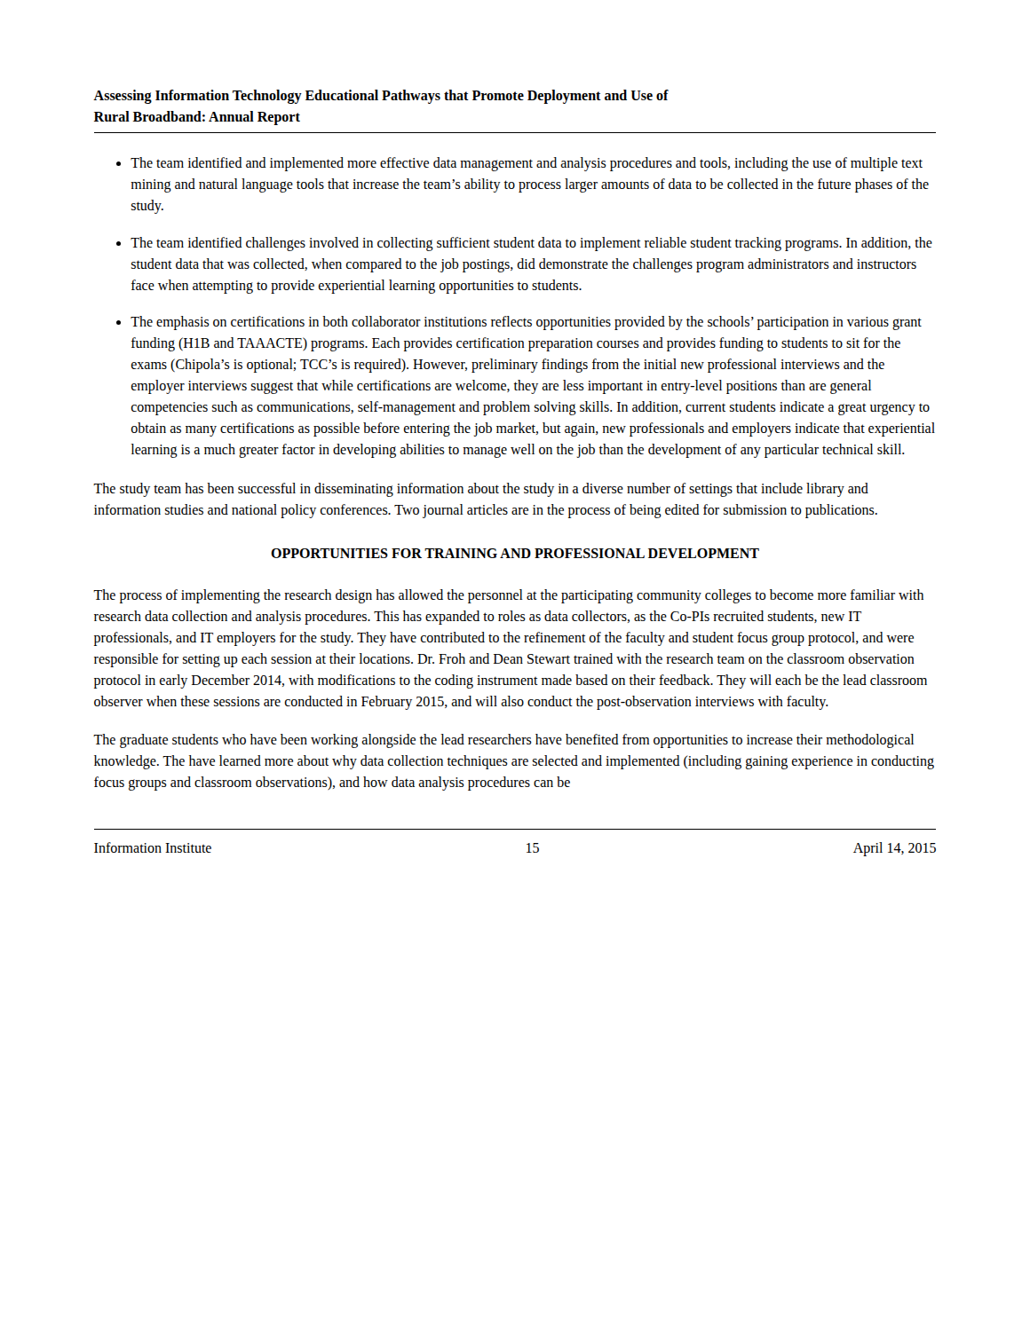Assessing Information Technology Educational Pathways that Promote Deployment and Use of
Rural Broadband: Annual Report
The team identified and implemented more effective data management and analysis procedures and tools, including the use of multiple text mining and natural language tools that increase the team’s ability to process larger amounts of data to be collected in the future phases of the study.
The team identified challenges involved in collecting sufficient student data to implement reliable student tracking programs. In addition, the student data that was collected, when compared to the job postings, did demonstrate the challenges program administrators and instructors face when attempting to provide experiential learning opportunities to students.
The emphasis on certifications in both collaborator institutions reflects opportunities provided by the schools’ participation in various grant funding (H1B and TAAACTE) programs. Each provides certification preparation courses and provides funding to students to sit for the exams (Chipola’s is optional; TCC’s is required). However, preliminary findings from the initial new professional interviews and the employer interviews suggest that while certifications are welcome, they are less important in entry-level positions than are general competencies such as communications, self-management and problem solving skills. In addition, current students indicate a great urgency to obtain as many certifications as possible before entering the job market, but again, new professionals and employers indicate that experiential learning is a much greater factor in developing abilities to manage well on the job than the development of any particular technical skill.
The study team has been successful in disseminating information about the study in a diverse number of settings that include library and information studies and national policy conferences. Two journal articles are in the process of being edited for submission to publications.
Opportunities for Training and Professional Development
The process of implementing the research design has allowed the personnel at the participating community colleges to become more familiar with research data collection and analysis procedures. This has expanded to roles as data collectors, as the Co-PIs recruited students, new IT professionals, and IT employers for the study. They have contributed to the refinement of the faculty and student focus group protocol, and were responsible for setting up each session at their locations. Dr. Froh and Dean Stewart trained with the research team on the classroom observation protocol in early December 2014, with modifications to the coding instrument made based on their feedback. They will each be the lead classroom observer when these sessions are conducted in February 2015, and will also conduct the post-observation interviews with faculty.
The graduate students who have been working alongside the lead researchers have benefited from opportunities to increase their methodological knowledge. The have learned more about why data collection techniques are selected and implemented (including gaining experience in conducting focus groups and classroom observations), and how data analysis procedures can be
Information Institute 15 April 14, 2015